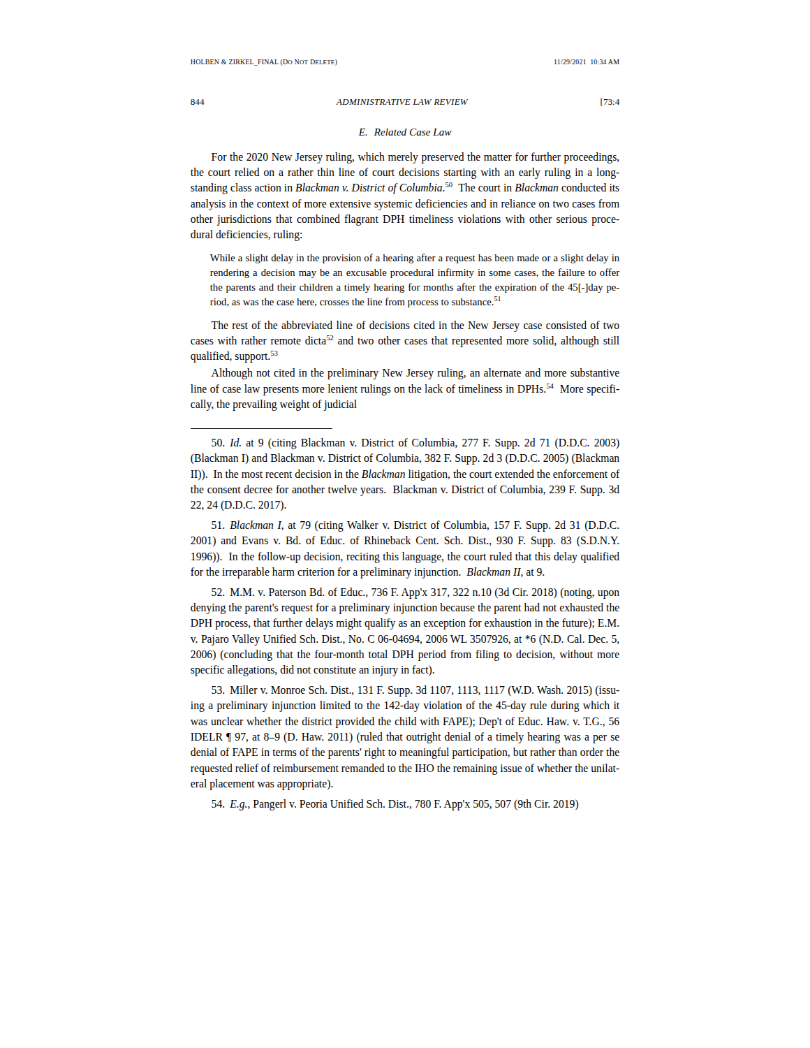HOLBEN & ZIRKEL_FINAL (DO NOT DELETE) 11/29/2021 10:34 AM
844 Administrative Law Review [73:4
E. Related Case Law
For the 2020 New Jersey ruling, which merely preserved the matter for further proceedings, the court relied on a rather thin line of court decisions starting with an early ruling in a long-standing class action in Blackman v. District of Columbia.50 The court in Blackman conducted its analysis in the context of more extensive systemic deficiencies and in reliance on two cases from other jurisdictions that combined flagrant DPH timeliness violations with other serious procedural deficiencies, ruling:
While a slight delay in the provision of a hearing after a request has been made or a slight delay in rendering a decision may be an excusable procedural infirmity in some cases, the failure to offer the parents and their children a timely hearing for months after the expiration of the 45[-]day period, as was the case here, crosses the line from process to substance.51
The rest of the abbreviated line of decisions cited in the New Jersey case consisted of two cases with rather remote dicta52 and two other cases that represented more solid, although still qualified, support.53
Although not cited in the preliminary New Jersey ruling, an alternate and more substantive line of case law presents more lenient rulings on the lack of timeliness in DPHs.54 More specifically, the prevailing weight of judicial
50. Id. at 9 (citing Blackman v. District of Columbia, 277 F. Supp. 2d 71 (D.D.C. 2003) (Blackman I) and Blackman v. District of Columbia, 382 F. Supp. 2d 3 (D.D.C. 2005) (Blackman II)). In the most recent decision in the Blackman litigation, the court extended the enforcement of the consent decree for another twelve years. Blackman v. District of Columbia, 239 F. Supp. 3d 22, 24 (D.D.C. 2017).
51. Blackman I, at 79 (citing Walker v. District of Columbia, 157 F. Supp. 2d 31 (D.D.C. 2001) and Evans v. Bd. of Educ. of Rhineback Cent. Sch. Dist., 930 F. Supp. 83 (S.D.N.Y. 1996)). In the follow-up decision, reciting this language, the court ruled that this delay qualified for the irreparable harm criterion for a preliminary injunction. Blackman II, at 9.
52. M.M. v. Paterson Bd. of Educ., 736 F. App'x 317, 322 n.10 (3d Cir. 2018) (noting, upon denying the parent's request for a preliminary injunction because the parent had not exhausted the DPH process, that further delays might qualify as an exception for exhaustion in the future); E.M. v. Pajaro Valley Unified Sch. Dist., No. C 06-04694, 2006 WL 3507926, at *6 (N.D. Cal. Dec. 5, 2006) (concluding that the four-month total DPH period from filing to decision, without more specific allegations, did not constitute an injury in fact).
53. Miller v. Monroe Sch. Dist., 131 F. Supp. 3d 1107, 1113, 1117 (W.D. Wash. 2015) (issuing a preliminary injunction limited to the 142-day violation of the 45-day rule during which it was unclear whether the district provided the child with FAPE); Dep't of Educ. Haw. v. T.G., 56 IDELR ¶ 97, at 8–9 (D. Haw. 2011) (ruled that outright denial of a timely hearing was a per se denial of FAPE in terms of the parents' right to meaningful participation, but rather than order the requested relief of reimbursement remanded to the IHO the remaining issue of whether the unilateral placement was appropriate).
54. E.g., Pangerl v. Peoria Unified Sch. Dist., 780 F. App'x 505, 507 (9th Cir. 2019)